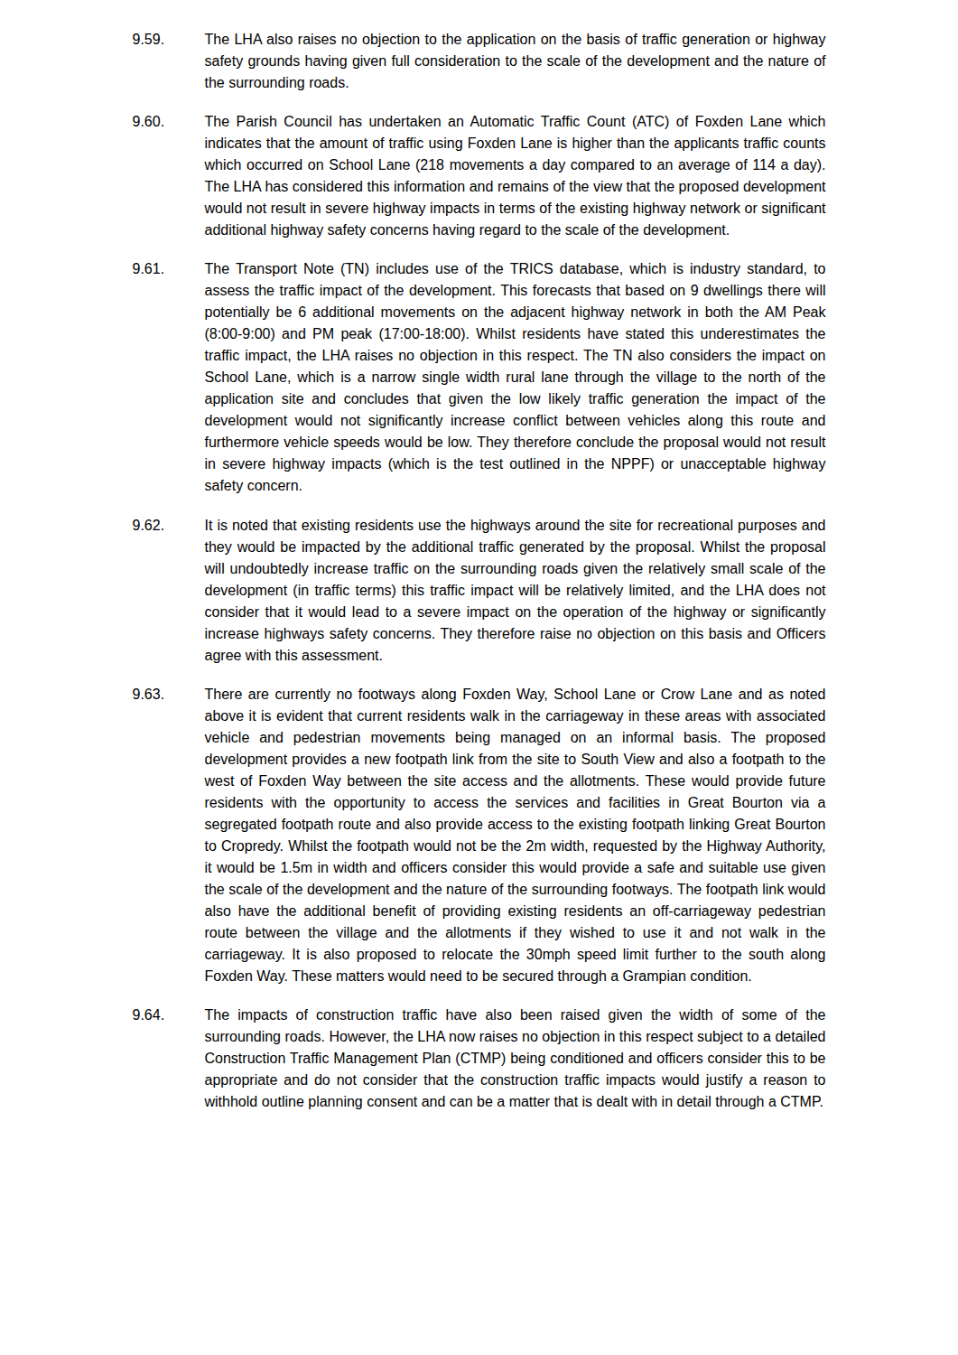9.59. The LHA also raises no objection to the application on the basis of traffic generation or highway safety grounds having given full consideration to the scale of the development and the nature of the surrounding roads.
9.60. The Parish Council has undertaken an Automatic Traffic Count (ATC) of Foxden Lane which indicates that the amount of traffic using Foxden Lane is higher than the applicants traffic counts which occurred on School Lane (218 movements a day compared to an average of 114 a day). The LHA has considered this information and remains of the view that the proposed development would not result in severe highway impacts in terms of the existing highway network or significant additional highway safety concerns having regard to the scale of the development.
9.61. The Transport Note (TN) includes use of the TRICS database, which is industry standard, to assess the traffic impact of the development. This forecasts that based on 9 dwellings there will potentially be 6 additional movements on the adjacent highway network in both the AM Peak (8:00-9:00) and PM peak (17:00-18:00). Whilst residents have stated this underestimates the traffic impact, the LHA raises no objection in this respect. The TN also considers the impact on School Lane, which is a narrow single width rural lane through the village to the north of the application site and concludes that given the low likely traffic generation the impact of the development would not significantly increase conflict between vehicles along this route and furthermore vehicle speeds would be low. They therefore conclude the proposal would not result in severe highway impacts (which is the test outlined in the NPPF) or unacceptable highway safety concern.
9.62. It is noted that existing residents use the highways around the site for recreational purposes and they would be impacted by the additional traffic generated by the proposal. Whilst the proposal will undoubtedly increase traffic on the surrounding roads given the relatively small scale of the development (in traffic terms) this traffic impact will be relatively limited, and the LHA does not consider that it would lead to a severe impact on the operation of the highway or significantly increase highways safety concerns. They therefore raise no objection on this basis and Officers agree with this assessment.
9.63. There are currently no footways along Foxden Way, School Lane or Crow Lane and as noted above it is evident that current residents walk in the carriageway in these areas with associated vehicle and pedestrian movements being managed on an informal basis. The proposed development provides a new footpath link from the site to South View and also a footpath to the west of Foxden Way between the site access and the allotments. These would provide future residents with the opportunity to access the services and facilities in Great Bourton via a segregated footpath route and also provide access to the existing footpath linking Great Bourton to Cropredy. Whilst the footpath would not be the 2m width, requested by the Highway Authority, it would be 1.5m in width and officers consider this would provide a safe and suitable use given the scale of the development and the nature of the surrounding footways. The footpath link would also have the additional benefit of providing existing residents an off-carriageway pedestrian route between the village and the allotments if they wished to use it and not walk in the carriageway. It is also proposed to relocate the 30mph speed limit further to the south along Foxden Way. These matters would need to be secured through a Grampian condition.
9.64. The impacts of construction traffic have also been raised given the width of some of the surrounding roads. However, the LHA now raises no objection in this respect subject to a detailed Construction Traffic Management Plan (CTMP) being conditioned and officers consider this to be appropriate and do not consider that the construction traffic impacts would justify a reason to withhold outline planning consent and can be a matter that is dealt with in detail through a CTMP.